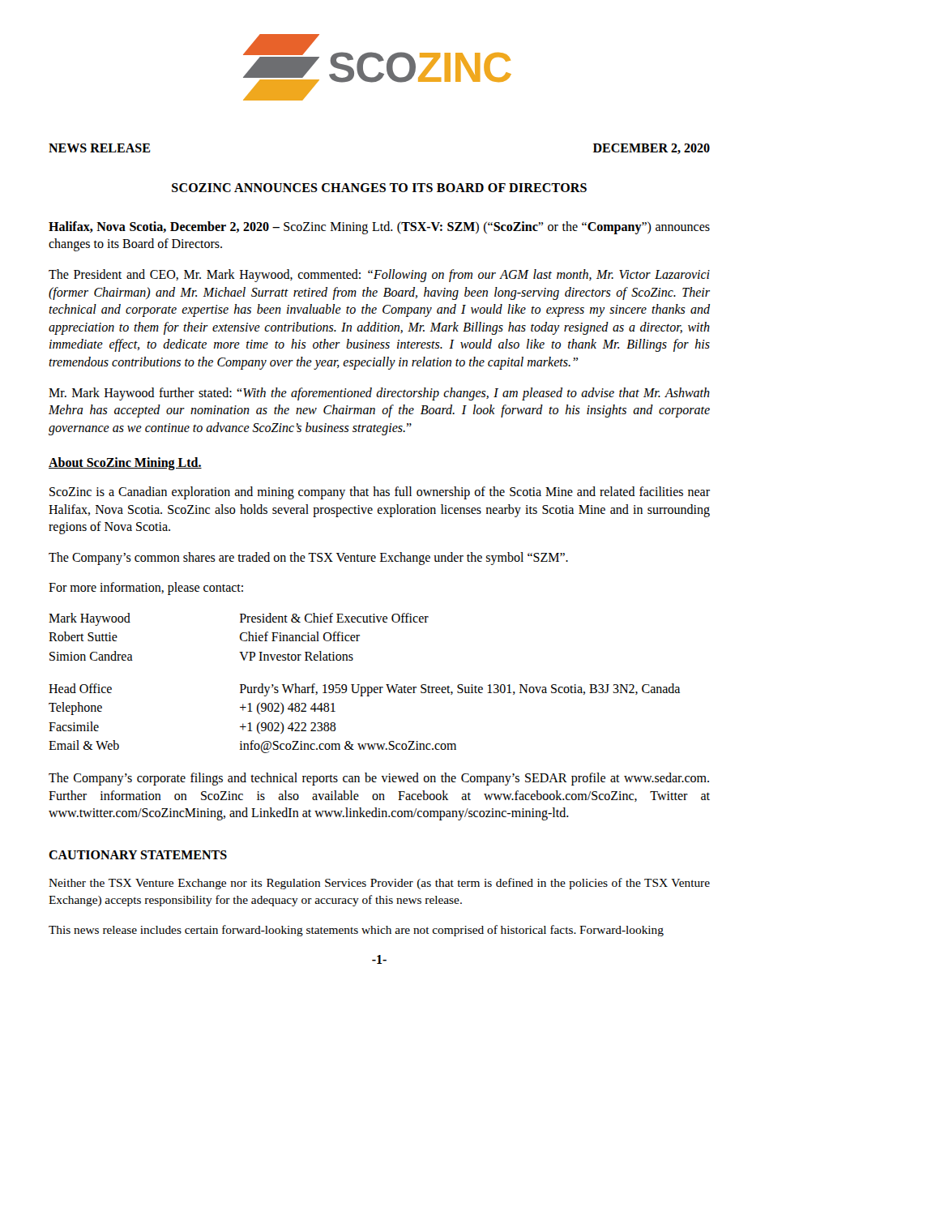SCO ZINC
NEWS RELEASE DECEMBER 2, 2020
SCOZINC ANNOUNCES CHANGES TO ITS BOARD OF DIRECTORS
Halifax, Nova Scotia, December 2, 2020 – ScoZinc Mining Ltd. (TSX-V: SZM) (“ScoZinc” or the “Company”) announces changes to its Board of Directors.
The President and CEO, Mr. Mark Haywood, commented: “Following on from our AGM last month, Mr. Victor Lazarovici (former Chairman) and Mr. Michael Surratt retired from the Board, having been long-serving directors of ScoZinc. Their technical and corporate expertise has been invaluable to the Company and I would like to express my sincere thanks and appreciation to them for their extensive contributions. In addition, Mr. Mark Billings has today resigned as a director, with immediate effect, to dedicate more time to his other business interests. I would also like to thank Mr. Billings for his tremendous contributions to the Company over the year, especially in relation to the capital markets.”
Mr. Mark Haywood further stated: “With the aforementioned directorship changes, I am pleased to advise that Mr. Ashwath Mehra has accepted our nomination as the new Chairman of the Board. I look forward to his insights and corporate governance as we continue to advance ScoZinc’s business strategies.”
About ScoZinc Mining Ltd.
ScoZinc is a Canadian exploration and mining company that has full ownership of the Scotia Mine and related facilities near Halifax, Nova Scotia. ScoZinc also holds several prospective exploration licenses nearby its Scotia Mine and in surrounding regions of Nova Scotia.
The Company’s common shares are traded on the TSX Venture Exchange under the symbol “SZM”.
For more information, please contact:
| Mark Haywood | President & Chief Executive Officer |
| Robert Suttie | Chief Financial Officer |
| Simion Candrea | VP Investor Relations |
| Head Office | Purdy’s Wharf, 1959 Upper Water Street, Suite 1301, Nova Scotia, B3J 3N2, Canada |
| Telephone | +1 (902) 482 4481 |
| Facsimile | +1 (902) 422 2388 |
| Email & Web | info@ScoZinc.com & www.ScoZinc.com |
The Company’s corporate filings and technical reports can be viewed on the Company’s SEDAR profile at www.sedar.com. Further information on ScoZinc is also available on Facebook at www.facebook.com/ScoZinc, Twitter at www.twitter.com/ScoZincMining, and LinkedIn at www.linkedin.com/company/scozinc-mining-ltd.
CAUTIONARY STATEMENTS
Neither the TSX Venture Exchange nor its Regulation Services Provider (as that term is defined in the policies of the TSX Venture Exchange) accepts responsibility for the adequacy or accuracy of this news release.
This news release includes certain forward-looking statements which are not comprised of historical facts. Forward-looking
-1-